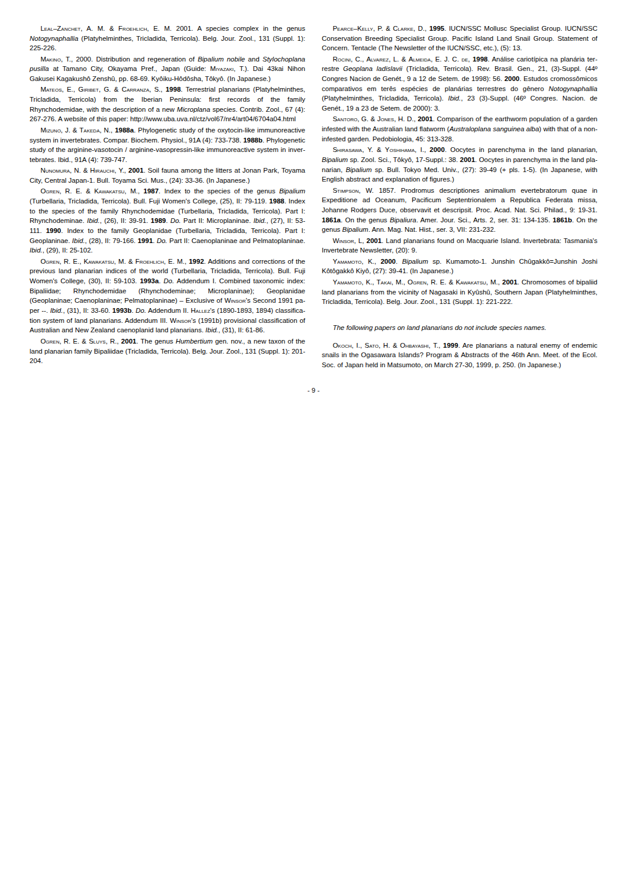Leal–Zanchet, A. M. & Froehlich, E. M. 2001. A species complex in the genus Notogynaphallia (Platyhelminthes, Tricladida, Terricola). Belg. Jour. Zool., 131 (Suppl. 1): 225-226.
Makino, T., 2000. Distribution and regeneration of Bipalium nobile and Stylochoplana pusilla at Tamano City, Okayama Pref., Japan (Guide: Miyazaki, T.). Dai 43kai Nihon Gakusei Kagakushô Zenshû, pp. 68-69. Kyôiku-Hôdôsha, Tôkyô. (In Japanese.)
Mateos, E., Giribet, G. & Carranza, S., 1998. Terrestrial planarians (Platyhelminthes, Tricladida, Terricola) from the Iberian Peninsula: first records of the family Rhynchodemidae, with the description of a new Microplana species. Contrib. Zool., 67 (4): 267-276. A website of this paper: http://www.uba.uva.nl/ctz/vol67/nr4/art04/6704a04.html
Mizuno, J. & Takeda, N., 1988a. Phylogenetic study of the oxytocin-like immunoreactive system in invertebrates. Compar. Biochem. Physiol., 91A (4): 733-738. 1988b. Phylogenetic study of the arginine-vasotocin / arginine-vasopressin-like immunoreactive system in invertebrates. Ibid., 91A (4): 739-747.
Nunomura, N. & Hirauchi, Y., 2001. Soil fauna among the litters at Jonan Park, Toyama City, Central Japan-1. Bull. Toyama Sci. Mus., (24): 33-36. (In Japanese.)
Ogren, R. E. & Kawakatsu, M., 1987. Index to the species of the genus Bipalium (Turbellaria, Tricladida, Terricola). Bull. Fuji Women's College, (25), II: 79-119. 1988. Index to the species of the family Rhynchodemidae (Turbellaria, Tricladida, Terricola). Part I: Rhynchodeminae. Ibid., (26), II: 39-91. 1989. Do. Part II: Microplaninae. Ibid., (27), II: 53-111. 1990. Index to the family Geoplanidae (Turbellaria, Tricladida, Terricola). Part I: Geoplaninae. Ibid., (28), II: 79-166. 1991. Do. Part II: Caenoplaninae and Pelmatoplaninae. Ibid., (29), II: 25-102.
Ogren, R. E., Kawakatsu, M. & Froehlich, E. M., 1992. Additions and corrections of the previous land planarian indices of the world (Turbellaria, Tricladida, Terricola). Bull. Fuji Women's College, (30), II: 59-103. 1993a. Do. Addendum I. Combined taxonomic index: Bipaliidae; Rhynchodemidae (Rhynchodeminae; Microplaninae); Geoplanidae (Geoplaninae; Caenoplaninae; Pelmatoplaninae) – Exclusive of Winsor's Second 1991 paper --. Ibid., (31), II: 33-60. 1993b. Do. Addendum II. Hallez's (1890-1893, 1894) classification system of land planarians. Addendum III. Winsor's (1991b) provisional classification of Australian and New Zealand caenoplanid land planarians. Ibid., (31), II: 61-86.
Ogren, R. E. & Sluys, R., 2001. The genus Humbertium gen. nov., a new taxon of the land planarian family Bipaliidae (Tricladida, Terricola). Belg. Jour. Zool., 131 (Suppl. 1): 201-204.
Pearce–Kelly, P. & Clarke, D., 1995. IUCN/SSC Mollusc Specialist Group. IUCN/SSC Conservation Breeding Specialist Group. Pacific Island Land Snail Group. Statement of Concern. Tentacle (The Newsletter of the IUCN/SSC, etc.), (5): 13.
Rocini, C., Alvarez, L. & Almeida, E. J. C. de, 1998. Análise cariotípica na planária terrestre Geoplana ladislavii (Tricladida, Terricola). Rev. Brasil. Gen., 21, (3)-Suppl. (44º Congres Nacion de Genét., 9 a 12 de Setem. de 1998): 56. 2000. Estudos cromossômicos comparativos em terês espécies de planárias terrestres do gênero Notogynaphallia (Platyhelminthes, Tricladida, Terricola). Ibid., 23 (3)-Suppl. (46º Congres. Nacion. de Genét., 19 a 23 de Setem. de 2000): 3.
Santoro, G. & Jones, H. D., 2001. Comparison of the earthworm population of a garden infested with the Australian land flatworm (Australoplana sanguinea alba) with that of a non-infested garden. Pedobiologia, 45: 313-328.
Shirasawa, Y. & Yoshihama, I., 2000. Oocytes in parenchyma in the land planarian, Bipalium sp. Zool. Sci., Tôkyô, 17-Suppl.: 38. 2001. Oocytes in parenchyma in the land planarian, Bipalium sp. Bull. Tokyo Med. Univ., (27): 39-49 (+ pls. 1-5). (In Japanese, with English abstract and explanation of figures.)
Stimpson, W. 1857. Prodromus descriptiones animalium evertebratorum quae in Expeditione ad Oceanum, Pacificum Septentrionalem a Republica Federata missa, Johanne Rodgers Duce, observavit et descripsit. Proc. Acad. Nat. Sci. Philad., 9: 19-31. 1861a. On the genus Bipaliura. Amer. Jour. Sci., Arts. 2, ser. 31: 134-135. 1861b. On the genus Bipalium. Ann. Mag. Nat. Hist., ser. 3, VII: 231-232.
Winsor, L, 2001. Land planarians found on Macquarie Island. Invertebrata: Tasmania's Invertebrate Newsletter, (20): 9.
Yamamoto, K., 2000. Bipalium sp. Kumamoto-1. Junshin Chûgakkô=Junshin Joshi Kôtôgakkô Kiyô, (27): 39-41. (In Japanese.)
Yamamoto, K., Takai, M., Ogren, R. E. & Kawakatsu, M., 2001. Chromosomes of bipaliid land planarians from the vicinity of Nagasaki in Kyûshû, Southern Japan (Platyhelminthes, Tricladida, Terricola). Belg. Jour. Zool., 131 (Suppl. 1): 221-222.
The following papers on land planarians do not include species names.
Okoch, I., Sato, H. & Ohbayashi, T., 1999. Are planarians a natural enemy of endemic snails in the Ogasawara Islands? Program & Abstracts of the 46th Ann. Meet. of the Ecol. Soc. of Japan held in Matsumoto, on March 27-30, 1999, p. 250. (In Japanese.)
- 9 -